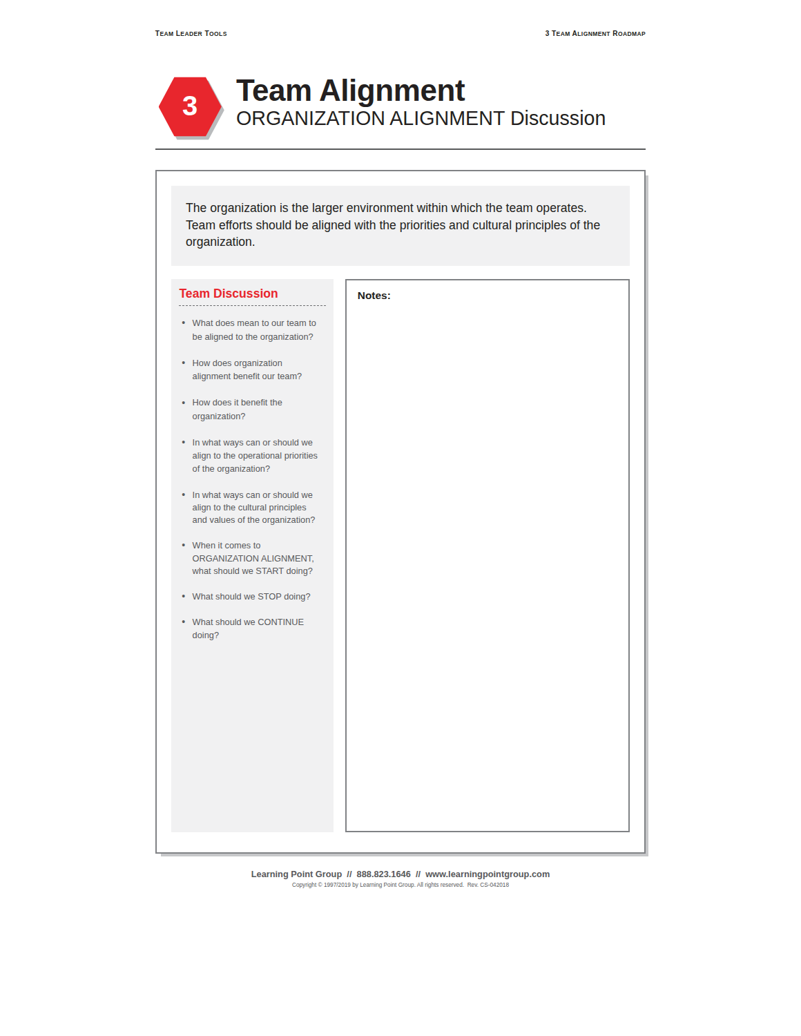TEAM LEADER TOOLS
3 TEAM ALIGNMENT ROADMAP
3
Team Alignment
ORGANIZATION ALIGNMENT Discussion
The organization is the larger environment within which the team operates. Team efforts should be aligned with the priorities and cultural principles of the organization.
Team Discussion
What does mean to our team to be aligned to the organization?
How does organization alignment benefit our team?
How does it benefit the organization?
In what ways can or should we align to the operational priorities of the organization?
In what ways can or should we align to the cultural principles and values of the organization?
When it comes to ORGANIZATION ALIGNMENT, what should we START doing?
What should we STOP doing?
What should we CONTINUE doing?
Notes:
Learning Point Group // 888.823.1646 // www.learningpointgroup.com
Copyright © 1997/2019 by Learning Point Group. All rights reserved. Rev. CS-042018